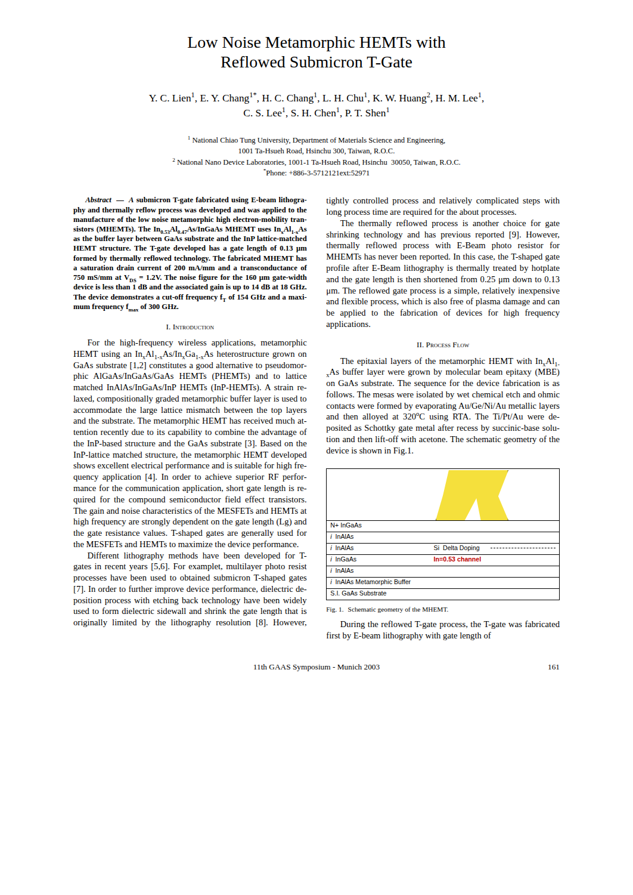Low Noise Metamorphic HEMTs with
Reflowed Submicron T-Gate
Y. C. Lien1, E. Y. Chang1*, H. C. Chang1, L. H. Chu1, K. W. Huang2, H. M. Lee1,
C. S. Lee1, S. H. Chen1, P. T. Shen1
1 National Chiao Tung University, Department of Materials Science and Engineering,
1001 Ta-Hsueh Road, Hsinchu 300, Taiwan, R.O.C.
2 National Nano Device Laboratories, 1001-1 Ta-Hsueh Road, Hsinchu 30050, Taiwan, R.O.C.
*Phone: +886-3-5712121ext:52971
Abstract — A submicron T-gate fabricated using E-beam lithography and thermally reflow process was developed and was applied to the manufacture of the low noise metamorphic high electron-mobility transistors (MHEMTs). The In0.53Al0.47As/InGaAs MHEMT uses InxAl1-xAs as the buffer layer between GaAs substrate and the InP lattice-matched HEMT structure. The T-gate developed has a gate length of 0.13 μm formed by thermally reflowed technology. The fabricated MHEMT has a saturation drain current of 200 mA/mm and a transconductance of 750 mS/mm at VDS = 1.2V. The noise figure for the 160 μm gate-width device is less than 1 dB and the associated gain is up to 14 dB at 18 GHz. The device demonstrates a cut-off frequency fT of 154 GHz and a maximum frequency fmax of 300 GHz.
I. Introduction
For the high-frequency wireless applications, metamorphic HEMT using an InxAl1-xAs/InxGa1-xAs heterostructure grown on GaAs substrate [1,2] constitutes a good alternative to pseudomorphic AlGaAs/InGaAs/GaAs HEMTs (PHEMTs) and to lattice matched InAlAs/InGaAs/InP HEMTs (InP-HEMTs). A strain relaxed, compositionally graded metamorphic buffer layer is used to accommodate the large lattice mismatch between the top layers and the substrate. The metamorphic HEMT has received much attention recently due to its capability to combine the advantage of the InP-based structure and the GaAs substrate [3]. Based on the InP-lattice matched structure, the metamorphic HEMT developed shows excellent electrical performance and is suitable for high frequency application [4]. In order to achieve superior RF performance for the communication application, short gate length is required for the compound semiconductor field effect transistors. The gain and noise characteristics of the MESFETs and HEMTs at high frequency are strongly dependent on the gate length (Lg) and the gate resistance values. T-shaped gates are generally used for the MESFETs and HEMTs to maximize the device performance.
Different lithography methods have been developed for T-gates in recent years [5,6]. For examplet, multilayer photo resist processes have been used to obtained submicron T-shaped gates [7]. In order to further improve device performance, dielectric deposition process with etching back technology have been widely used to form dielectric sidewall and shrink the gate length that is originally limited by the lithography resolution [8]. However, tightly controlled process and relatively complicated steps with long process time are required for the about processes.
The thermally reflowed process is another choice for gate shrinking technology and has previous reported [9]. However, thermally reflowed process with E-Beam photo resistor for MHEMTs has never been reported. In this case, the T-shaped gate profile after E-Beam lithography is thermally treated by hotplate and the gate length is then shortened from 0.25 μm down to 0.13 μm. The reflowed gate process is a simple, relatively inexpensive and flexible process, which is also free of plasma damage and can be applied to the fabrication of devices for high frequency applications.
II. Process Flow
The epitaxial layers of the metamorphic HEMT with InxAl1-xAs buffer layer were grown by molecular beam epitaxy (MBE) on GaAs substrate. The sequence for the device fabrication is as follows. The mesas were isolated by wet chemical etch and ohmic contacts were formed by evaporating Au/Ge/Ni/Au metallic layers and then alloyed at 320oC using RTA. The Ti/Pt/Au were deposited as Schottky gate metal after recess by succinic-base solution and then lift-off with acetone. The schematic geometry of the device is shown in Fig.1.
N+ InGaAs
i InAlAs
i InAlAsSi Delta Doping
i InGaAsIn=0.53 channel
i InAlAs
i InAlAs Metamorphic Buffer
S.I. GaAs Substrate
Fig. 1. Schematic geometry of the MHEMT.
During the reflowed T-gate process, the T-gate was fabricated first by E-beam lithography with gate length of
11th GAAS Symposium - Munich 2003 161